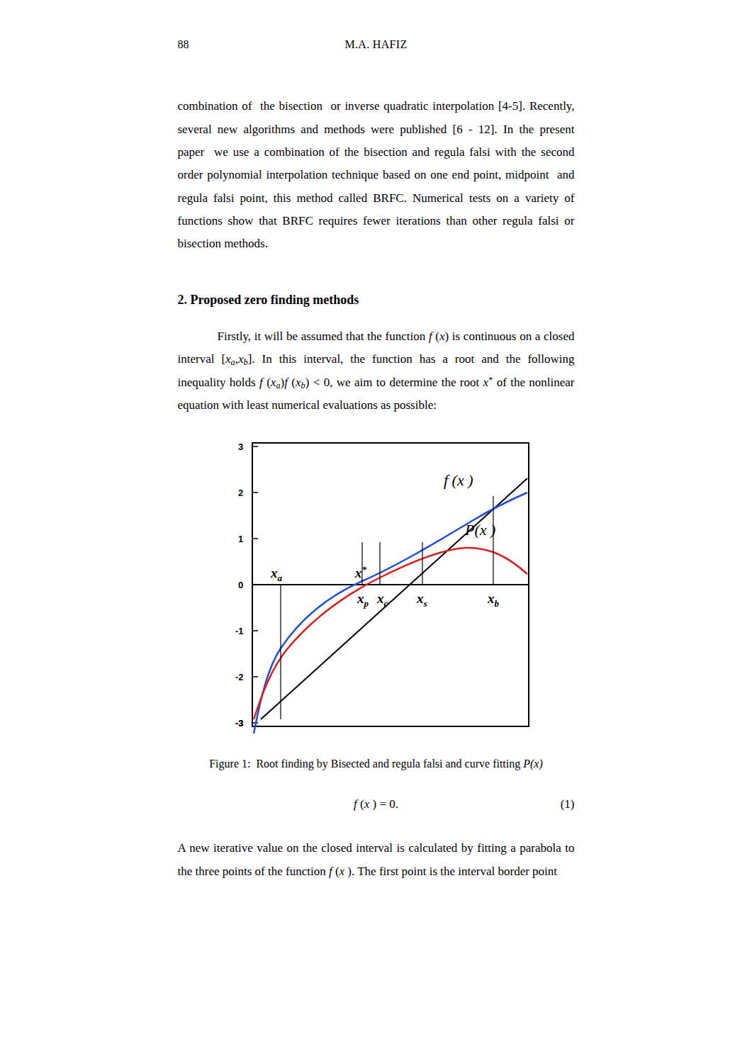88
M.A. HAFIZ
combination of the bisection or inverse quadratic interpolation [4-5]. Recently, several new algorithms and methods were published [6 - 12]. In the present paper we use a combination of the bisection and regula falsi with the second order polynomial interpolation technique based on one end point, midpoint and regula falsi point, this method called BRFC. Numerical tests on a variety of functions show that BRFC requires fewer iterations than other regula falsi or bisection methods.
2. Proposed zero finding methods
Firstly, it will be assumed that the function f (x) is continuous on a closed interval [xa,xb]. In this interval, the function has a root and the following inequality holds f (xa) f (xb) < 0, we aim to determine the root x* of the nonlinear equation with least numerical evaluations as possible:
3 2 1 0 -1 -2 -3 -3 f (x ) P(x ) xa x* xp xc xs xb
Figure 1: Root finding by Bisected and regula falsi and curve fitting P(x)
f (x ) = 0. (1)
A new iterative value on the closed interval is calculated by fitting a parabola to the three points of the function f (x ). The first point is the interval border point